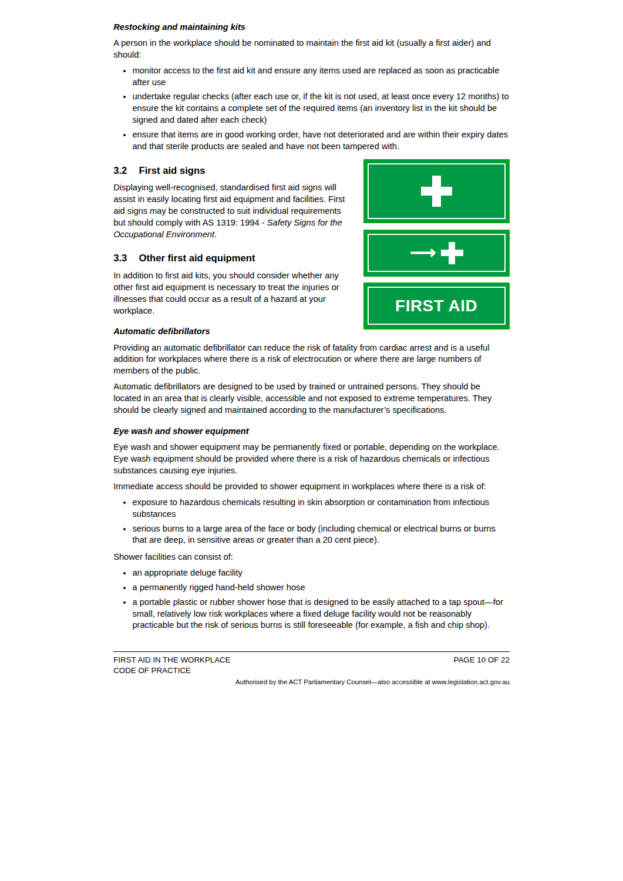Restocking and maintaining kits
A person in the workplace should be nominated to maintain the first aid kit (usually a first aider) and should:
monitor access to the first aid kit and ensure any items used are replaced as soon as practicable after use
undertake regular checks (after each use or, if the kit is not used, at least once every 12 months) to ensure the kit contains a complete set of the required items (an inventory list in the kit should be signed and dated after each check)
ensure that items are in good working order, have not deteriorated and are within their expiry dates and that sterile products are sealed and have not been tampered with.
⟶
FIRST AID
3.2 First aid signs
Displaying well-recognised, standardised first aid signs will assist in easily locating first aid equipment and facilities. First aid signs may be constructed to suit individual requirements but should comply with AS 1319: 1994 - Safety Signs for the Occupational Environment.
3.3 Other first aid equipment
In addition to first aid kits, you should consider whether any other first aid equipment is necessary to treat the injuries or illnesses that could occur as a result of a hazard at your workplace.
Automatic defibrillators
Providing an automatic defibrillator can reduce the risk of fatality from cardiac arrest and is a useful addition for workplaces where there is a risk of electrocution or where there are large numbers of members of the public.
Automatic defibrillators are designed to be used by trained or untrained persons. They should be located in an area that is clearly visible, accessible and not exposed to extreme temperatures. They should be clearly signed and maintained according to the manufacturer’s specifications.
Eye wash and shower equipment
Eye wash and shower equipment may be permanently fixed or portable, depending on the workplace. Eye wash equipment should be provided where there is a risk of hazardous chemicals or infectious substances causing eye injuries.
Immediate access should be provided to shower equipment in workplaces where there is a risk of:
exposure to hazardous chemicals resulting in skin absorption or contamination from infectious substances
serious burns to a large area of the face or body (including chemical or electrical burns or burns that are deep, in sensitive areas or greater than a 20 cent piece).
Shower facilities can consist of:
an appropriate deluge facility
a permanently rigged hand-held shower hose
a portable plastic or rubber shower hose that is designed to be easily attached to a tap spout—for small, relatively low risk workplaces where a fixed deluge facility would not be reasonably practicable but the risk of serious burns is still foreseeable (for example, a fish and chip shop).
First aid in the workplace
Code of practice
PAGE 10 OF 22
Authorised by the ACT Parliamentary Counsel—also accessible at www.legislation.act.gov.au